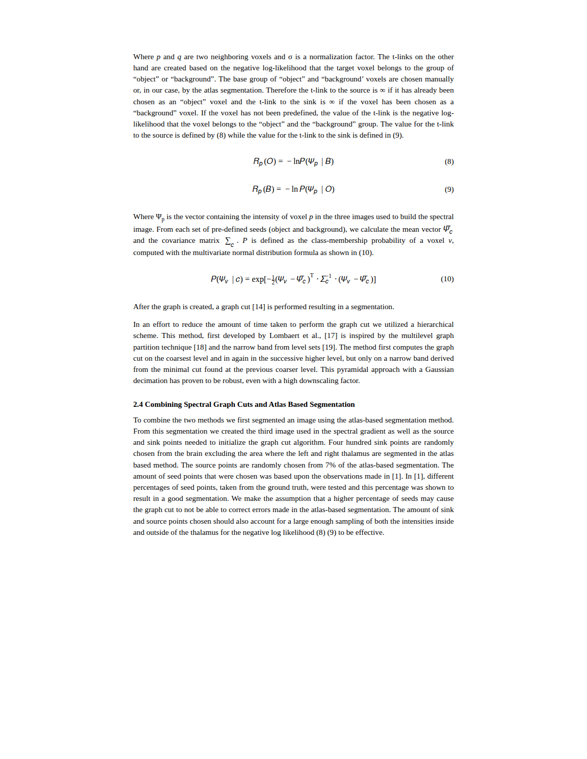Where p and q are two neighboring voxels and σ is a normalization factor. The t-links on the other hand are created based on the negative log-likelihood that the target voxel belongs to the group of “object” or “background”. The base group of “object” and “background’ voxels are chosen manually or, in our case, by the atlas segmentation. Therefore the t-link to the source is ∞ if it has already been chosen as an “object” voxel and the t-link to the sink is ∞ if the voxel has been chosen as a “background” voxel. If the voxel has not been predefined, the value of the t-link is the negative log-likelihood that the voxel belongs to the “object” and the “background” group. The value for the t-link to the source is defined by (8) while the value for the t-link to the sink is defined in (9).
Rp (O) = − ln ⁡ P ( Ψp | B ) (8)
Rp (B) = − ln   P ( Ψp | O ) (9)
Where Ψp is the vector containing the intensity of voxel p in the three images used to build the spectral image. From each set of pre-defined seeds (object and background), we calculate the mean vector Ψc¯ and the covariance matrix ∑c. P is defined as the class-membership probability of a voxel v, computed with the multivariate normal distribution formula as shown in (10).
P ( Ψv | c ) = exp ⁡ [ − 12 ( Ψv − Ψc¯ ) T ⋅ Σc−1 ⋅ ( Ψv − Ψc¯ ) ] (10)
After the graph is created, a graph cut [14] is performed resulting in a segmentation.
In an effort to reduce the amount of time taken to perform the graph cut we utilized a hierarchical scheme. This method, first developed by Lombaert et al., [17] is inspired by the multilevel graph partition technique [18] and the narrow band from level sets [19]. The method first computes the graph cut on the coarsest level and in again in the successive higher level, but only on a narrow band derived from the minimal cut found at the previous coarser level. This pyramidal approach with a Gaussian decimation has proven to be robust, even with a high downscaling factor.
2.4 Combining Spectral Graph Cuts and Atlas Based Segmentation
To combine the two methods we first segmented an image using the atlas-based segmentation method. From this segmentation we created the third image used in the spectral gradient as well as the source and sink points needed to initialize the graph cut algorithm. Four hundred sink points are randomly chosen from the brain excluding the area where the left and right thalamus are segmented in the atlas based method. The source points are randomly chosen from 7% of the atlas-based segmentation. The amount of seed points that were chosen was based upon the observations made in [1]. In [1], different percentages of seed points, taken from the ground truth, were tested and this percentage was shown to result in a good segmentation. We make the assumption that a higher percentage of seeds may cause the graph cut to not be able to correct errors made in the atlas-based segmentation. The amount of sink and source points chosen should also account for a large enough sampling of both the intensities inside and outside of the thalamus for the negative log likelihood (8) (9) to be effective.